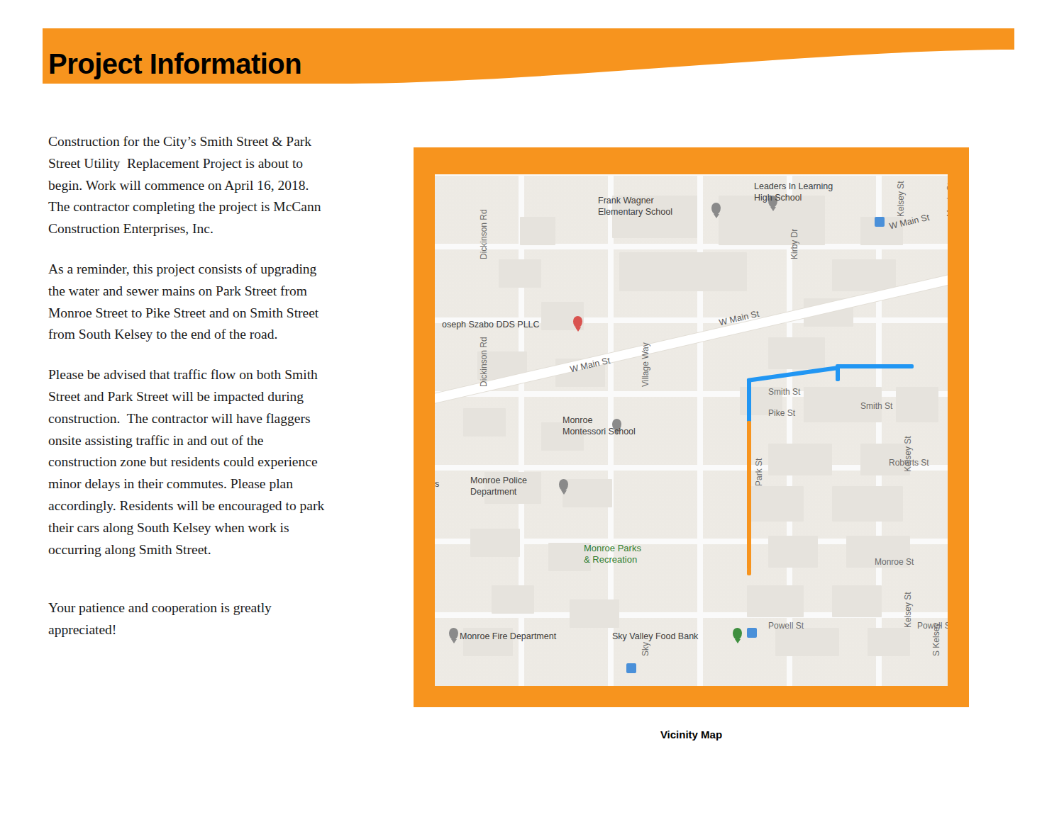Project Information
Construction for the City’s Smith Street & Park Street Utility Replacement Project is about to begin. Work will commence on April 16, 2018. The contractor completing the project is McCann Construction Enterprises, Inc.
As a reminder, this project consists of upgrading the water and sewer mains on Park Street from Monroe Street to Pike Street and on Smith Street from South Kelsey to the end of the road.
Please be advised that traffic flow on both Smith Street and Park Street will be impacted during construction. The contractor will have flaggers onsite assisting traffic in and out of the construction zone but residents could experience minor delays in their commutes. Please plan accordingly. Residents will be encouraged to park their cars along South Kelsey when work is occurring along Smith Street.
Your patience and cooperation is greatly appreciated!
W Main St
W Main St
W Main St
Dickinson Rd
Dickinson Rd
Village Way
Kirby Dr
Kelsey St
Morris St
Kelsey St
Kelsey St
S Kelsey
Park St
Sky
Smith St
Smith St
Pike St
Pike St
Roberts St
Monroe St
Powell St
Powell St
Lake t
Frank Wagner
Elementary School
Leaders In Learning
High School
oseph Szabo DDS PLLC
Monroe
Montessori School
Monroe Police
Department
s
Monroe Parks
& Recreation
Monroe Fire Department
Sky Valley Food Bank
Vicinity Map